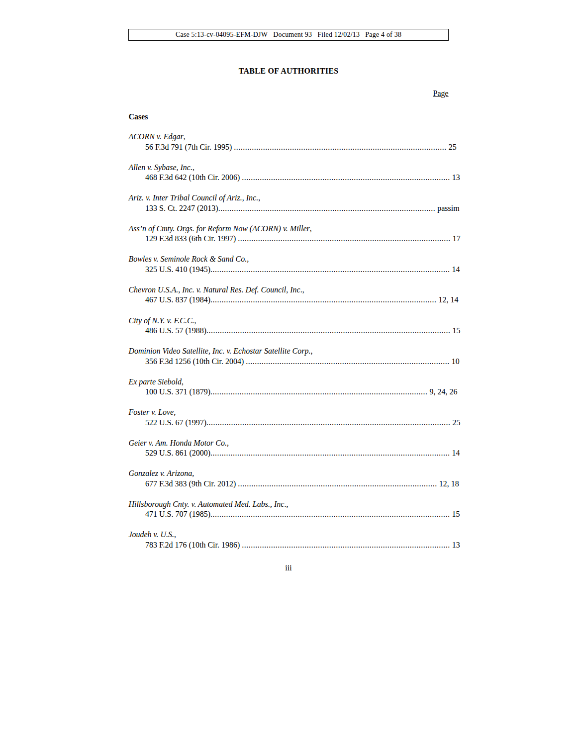Case 5:13-cv-04095-EFM-DJW Document 93 Filed 12/02/13 Page 4 of 38
TABLE OF AUTHORITIES
Page
Cases
ACORN v. Edgar, 56 F.3d 791 (7th Cir. 1995) ............................................................................................... 25
Allen v. Sybase, Inc., 468 F.3d 642 (10th Cir. 2006) ............................................................................................. 13
Ariz. v. Inter Tribal Council of Ariz., Inc., 133 S. Ct. 2247 (2013)................................................................................................. passim
Ass’n of Cmty. Orgs. for Reform Now (ACORN) v. Miller, 129 F.3d 833 (6th Cir. 1997) ............................................................................................... 17
Bowles v. Seminole Rock & Sand Co., 325 U.S. 410 (1945)........................................................................................................... 14
Chevron U.S.A., Inc. v. Natural Res. Def. Council, Inc., 467 U.S. 837 (1984)..................................................................................................... 12, 14
City of N.Y. v. F.C.C., 486 U.S. 57 (1988)............................................................................................................. 15
Dominion Video Satellite, Inc. v. Echostar Satellite Corp., 356 F.3d 1256 (10th Cir. 2004) ........................................................................................... 10
Ex parte Siebold, 100 U.S. 371 (1879)................................................................................................. 9, 24, 26
Foster v. Love, 522 U.S. 67 (1997)............................................................................................................. 25
Geier v. Am. Honda Motor Co., 529 U.S. 861 (2000)........................................................................................................... 14
Gonzalez v. Arizona, 677 F.3d 383 (9th Cir. 2012) ......................................................................................... 12, 18
Hillsborough Cnty. v. Automated Med. Labs., Inc., 471 U.S. 707 (1985)........................................................................................................... 15
Joudeh v. U.S., 783 F.2d 176 (10th Cir. 1986) ............................................................................................. 13
iii